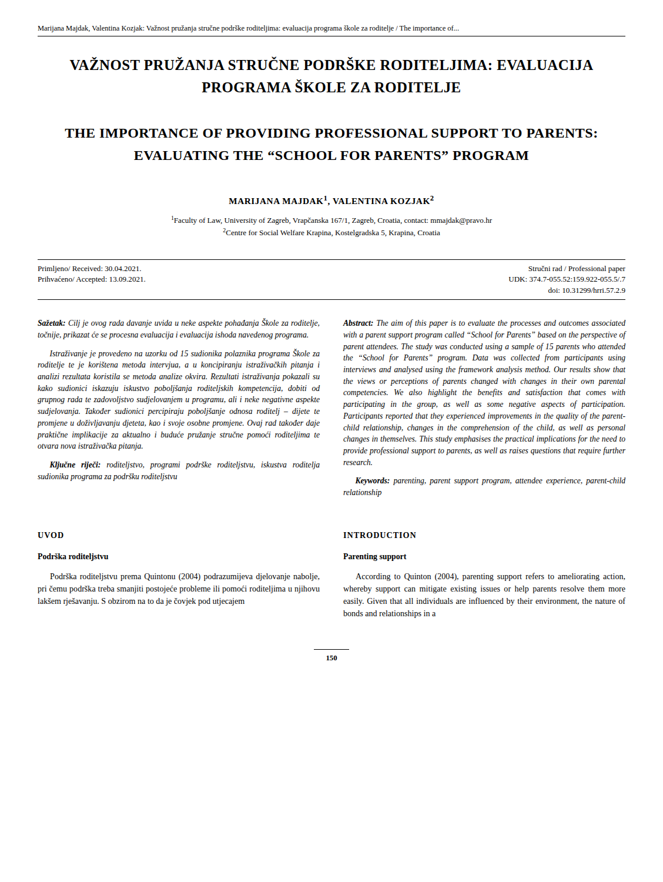Marijana Majdak, Valentina Kozjak: Važnost pružanja stručne podrške roditeljima: evaluacija programa škole za roditelje / The importance of...
VAŽNOST PRUŽANJA STRUČNE PODRŠKE RODITELJIMA: EVALUACIJA PROGRAMA ŠKOLE ZA RODITELJE
THE IMPORTANCE OF PROVIDING PROFESSIONAL SUPPORT TO PARENTS: EVALUATING THE “SCHOOL FOR PARENTS” PROGRAM
MARIJANA MAJDAK1, VALENTINA KOZJAK2
1Faculty of Law, University of Zagreb, Vrapčanska 167/1, Zagreb, Croatia, contact: mmajdak@pravo.hr
2Centre for Social Welfare Krapina, Kostelgradska 5, Krapina, Croatia
Primljeno/ Received: 30.04.2021.
Prihvaćeno/ Accepted: 13.09.2021.
Stručni rad / Professional paper
UDK: 374.7-055.52:159.922-055.5/.7
doi: 10.31299/hrri.57.2.9
Sažetak: Cilj je ovog rada davanje uvida u neke aspekte pohađanja Škole za roditelje, točnije, prikazat će se procesna evaluacija i evaluacija ishoda navedenog programa.
Istraživanje je provedeno na uzorku od 15 sudionika polaznika programa Škole za roditelje te je korištena metoda intervjua, a u koncipiranju istraživačkih pitanja i analizi rezultata koristila se metoda analize okvira. Rezultati istraživanja pokazali su kako sudionici iskazuju iskustvo poboljšanja roditeljskih kompetencija, dobiti od grupnog rada te zadovoljstvo sudjelovanjem u programu, ali i neke negativne aspekte sudjelovanja. Također sudionici percipiraju poboljšanje odnosa roditelj – dijete te promjene u doživljavanju djeteta, kao i svoje osobne promjene. Ovaj rad također daje praktične implikacije za aktualno i buduće pružanje stručne pomoći roditeljima te otvara nova istraživačka pitanja.
Ključne riječi: roditeljstvo, programi podrške roditeljstvu, iskustva roditelja sudionika programa za podršku roditeljstvu
Abstract: The aim of this paper is to evaluate the processes and outcomes associated with a parent support program called “School for Parents” based on the perspective of parent attendees. The study was conducted using a sample of 15 parents who attended the “School for Parents” program. Data was collected from participants using interviews and analysed using the framework analysis method. Our results show that the views or perceptions of parents changed with changes in their own parental competencies. We also highlight the benefits and satisfaction that comes with participating in the group, as well as some negative aspects of participation. Participants reported that they experienced improvements in the quality of the parent-child relationship, changes in the comprehension of the child, as well as personal changes in themselves. This study emphasises the practical implications for the need to provide professional support to parents, as well as raises questions that require further research.
Keywords: parenting, parent support program, attendee experience, parent-child relationship
UVOD
Podrška roditeljstvu
Podrška roditeljstvu prema Quintonu (2004) podrazumijeva djelovanje nabolje, pri čemu podrška treba smanjiti postojeće probleme ili pomoći roditeljima u njihovu lakšem rješavanju. S obzirom na to da je čovjek pod utjecajem
INTRODUCTION
Parenting support
According to Quinton (2004), parenting support refers to ameliorating action, whereby support can mitigate existing issues or help parents resolve them more easily. Given that all individuals are influenced by their environment, the nature of bonds and relationships in a
150